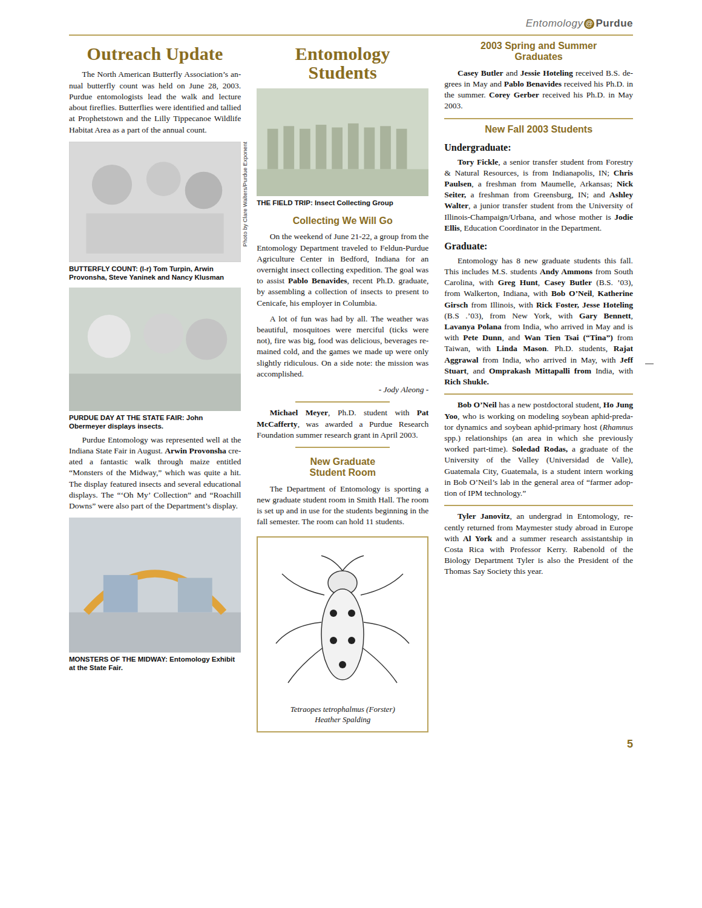Entomology@Purdue
Outreach Update
The North American Butterfly Association’s annual butterfly count was held on June 28, 2003. Purdue entomologists lead the walk and lecture about fireflies. Butterflies were identified and tallied at Prophetstown and the Lilly Tippecanoe Wildlife Habitat Area as a part of the annual count.
BUTTERFLY COUNT: (l-r) Tom Turpin, Arwin Provonsha, Steve Yaninek and Nancy Klusman
Photo by Clare Walters/Purdue Exponent
PURDUE DAY AT THE STATE FAIR: John Obermeyer displays insects.
Purdue Entomology was represented well at the Indiana State Fair in August. Arwin Provonsha created a fantastic walk through maize entitled “Monsters of the Midway,” which was quite a hit. The display featured insects and several educational displays. The “‘Oh My’ Collection” and “Roachill Downs” were also part of the Department’s display.
MONSTERS OF THE MIDWAY: Entomology Exhibit at the State Fair.
Entomology
Students
THE FIELD TRIP: Insect Collecting Group
Collecting We Will Go
On the weekend of June 21-22, a group from the Entomology Department traveled to Feldun-Purdue Agriculture Center in Bedford, Indiana for an overnight insect collecting expedition. The goal was to assist Pablo Benavides, recent Ph.D. graduate, by assembling a collection of insects to present to Cenicafe, his employer in Columbia.
A lot of fun was had by all. The weather was beautiful, mosquitoes were merciful (ticks were not), fire was big, food was delicious, beverages remained cold, and the games we made up were only slightly ridiculous. On a side note: the mission was accomplished.
- Jody Aleong -
Michael Meyer, Ph.D. student with Pat McCafferty, was awarded a Purdue Research Foundation summer research grant in April 2003.
New Graduate
Student Room
The Department of Entomology is sporting a new graduate student room in Smith Hall. The room is set up and in use for the students beginning in the fall semester. The room can hold 11 students.
Tetraopes tetrophalmus (Forster)
Heather Spalding
2003 Spring and Summer
Graduates
Casey Butler and Jessie Hoteling received B.S. degrees in May and Pablo Benavides received his Ph.D. in the summer. Corey Gerber received his Ph.D. in May 2003.
New Fall 2003 Students
Undergraduate:
Tory Fickle, a senior transfer student from Forestry & Natural Resources, is from Indianapolis, IN; Chris Paulsen, a freshman from Maumelle, Arkansas; Nick Seiter, a freshman from Greensburg, IN; and Ashley Walter, a junior transfer student from the University of Illinois-Champaign/Urbana, and whose mother is Jodie Ellis, Education Coordinator in the Department.
Graduate:
Entomology has 8 new graduate students this fall. This includes M.S. students Andy Ammons from South Carolina, with Greg Hunt, Casey Butler (B.S. ’03), from Walkerton, Indiana, with Bob O’Neil, Katherine Girsch from Illinois, with Rick Foster, Jesse Hoteling (B.S .’03), from New York, with Gary Bennett, Lavanya Polana from India, who arrived in May and is with Pete Dunn, and Wan Tien Tsai (“Tina”) from Taiwan, with Linda Mason. Ph.D. students, Rajat Aggrawal from India, who arrived in May, with Jeff Stuart, and Omprakash Mittapalli from India, with Rich Shukle.
Bob O’Neil has a new postdoctoral student, Ho Jung Yoo, who is working on modeling soybean aphid-predator dynamics and soybean aphid-primary host (Rhamnus spp.) relationships (an area in which she previously worked part-time). Soledad Rodas, a graduate of the University of the Valley (Universidad de Valle), Guatemala City, Guatemala, is a student intern working in Bob O’Neil’s lab in the general area of “farmer adoption of IPM technology.”
Tyler Janovitz, an undergrad in Entomology, recently returned from Maymester study abroad in Europe with Al York and a summer research assistantship in Costa Rica with Professor Kerry. Rabenold of the Biology Department Tyler is also the President of the Thomas Say Society this year.
5